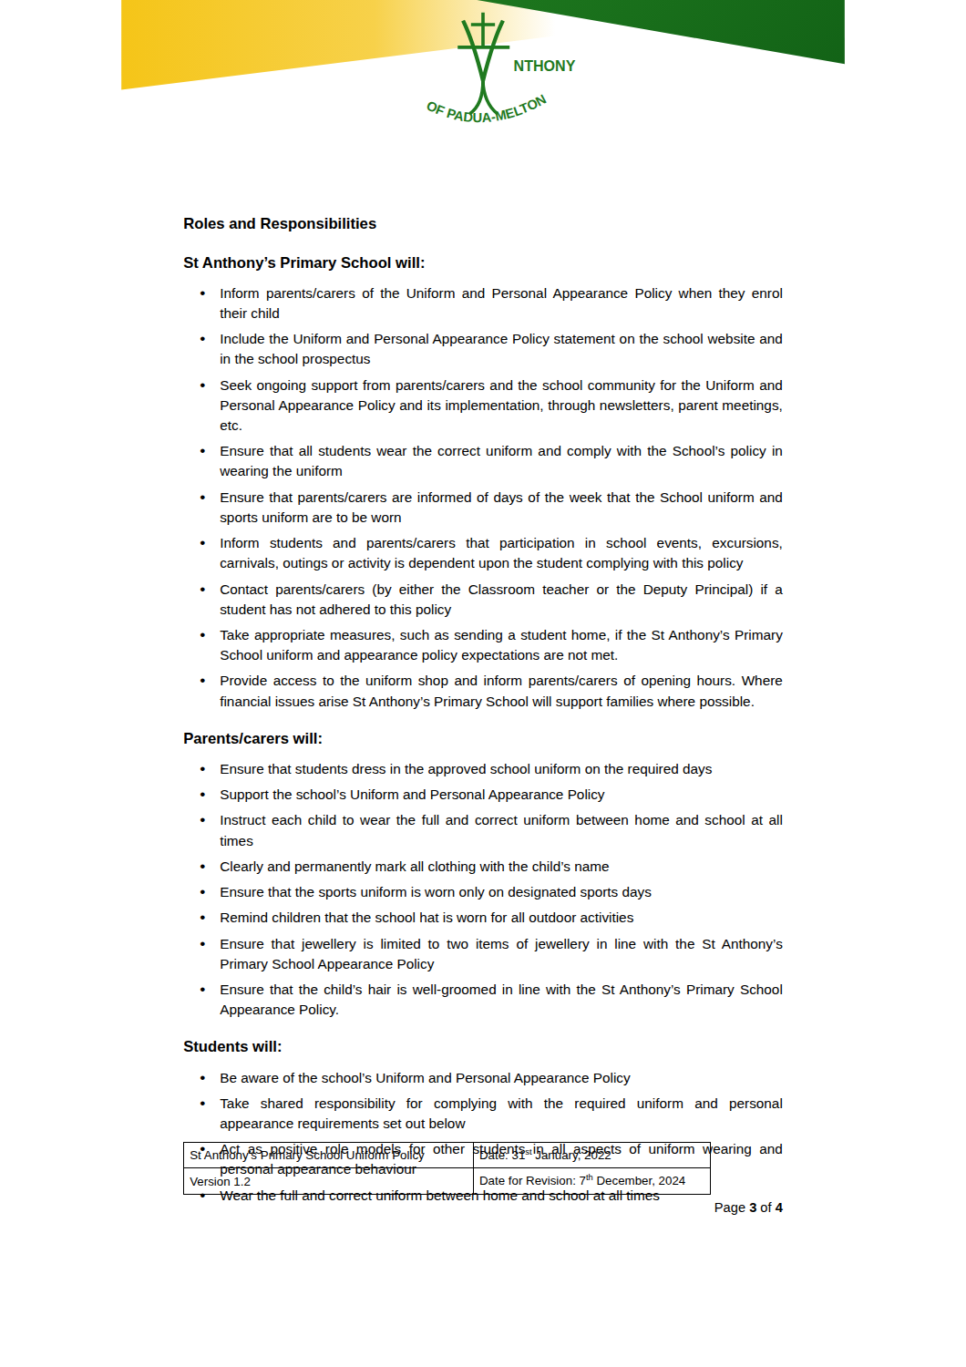NTHONY OF PADUA-MELTON STH
Roles and Responsibilities
St Anthony’s Primary School will:
Inform parents/carers of the Uniform and Personal Appearance Policy when they enrol their child
Include the Uniform and Personal Appearance Policy statement on the school website and in the school prospectus
Seek ongoing support from parents/carers and the school community for the Uniform and Personal Appearance Policy and its implementation, through newsletters, parent meetings, etc.
Ensure that all students wear the correct uniform and comply with the School’s policy in wearing the uniform
Ensure that parents/carers are informed of days of the week that the School uniform and sports uniform are to be worn
Inform students and parents/carers that participation in school events, excursions, carnivals, outings or activity is dependent upon the student complying with this policy
Contact parents/carers (by either the Classroom teacher or the Deputy Principal) if a student has not adhered to this policy
Take appropriate measures, such as sending a student home, if the St Anthony’s Primary School uniform and appearance policy expectations are not met.
Provide access to the uniform shop and inform parents/carers of opening hours. Where financial issues arise St Anthony’s Primary School will support families where possible.
Parents/carers will:
Ensure that students dress in the approved school uniform on the required days
Support the school’s Uniform and Personal Appearance Policy
Instruct each child to wear the full and correct uniform between home and school at all times
Clearly and permanently mark all clothing with the child’s name
Ensure that the sports uniform is worn only on designated sports days
Remind children that the school hat is worn for all outdoor activities
Ensure that jewellery is limited to two items of jewellery in line with the St Anthony’s Primary School Appearance Policy
Ensure that the child’s hair is well-groomed in line with the St Anthony’s Primary School Appearance Policy.
Students will:
Be aware of the school’s Uniform and Personal Appearance Policy
Take shared responsibility for complying with the required uniform and personal appearance requirements set out below
Act as positive role models for other students in all aspects of uniform wearing and personal appearance behaviour
Wear the full and correct uniform between home and school at all times
| St Anthony’s Primary School Uniform Policy | Date: 31 st January, 2022 |
| Version 1.2 | Date for Revision: 7 th December, 2024 |
Page 3 of 4